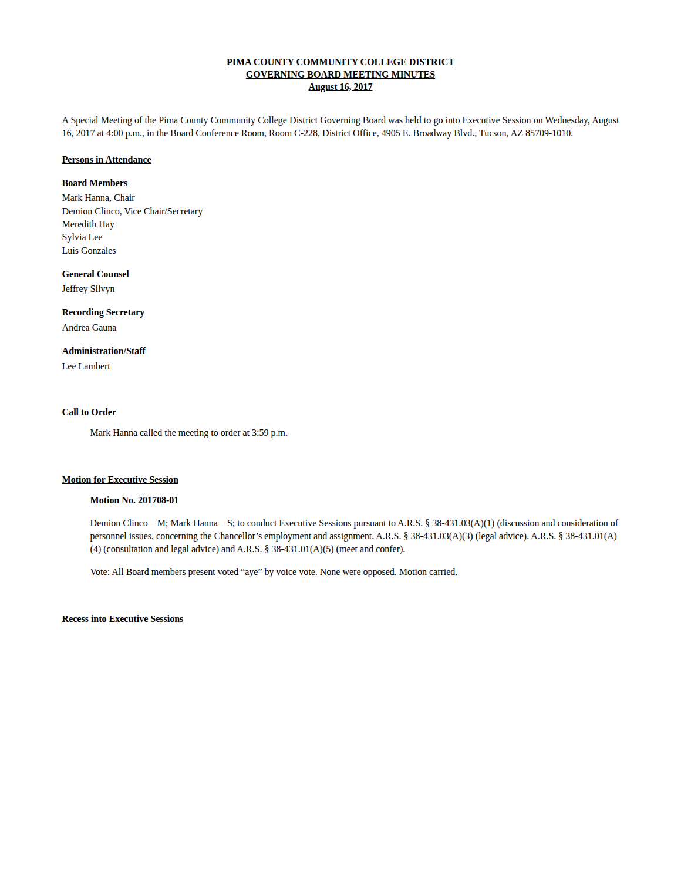PIMA COUNTY COMMUNITY COLLEGE DISTRICT GOVERNING BOARD MEETING MINUTES August 16, 2017
A Special Meeting of the Pima County Community College District Governing Board was held to go into Executive Session on Wednesday, August 16, 2017 at 4:00 p.m., in the Board Conference Room, Room C-228, District Office, 4905 E. Broadway Blvd., Tucson, AZ 85709-1010.
Persons in Attendance
Board Members
Mark Hanna, Chair
Demion Clinco, Vice Chair/Secretary
Meredith Hay
Sylvia Lee
Luis Gonzales
General Counsel
Jeffrey Silvyn
Recording Secretary
Andrea Gauna
Administration/Staff
Lee Lambert
Call to Order
Mark Hanna called the meeting to order at 3:59 p.m.
Motion for Executive Session
Motion No. 201708-01
Demion Clinco – M; Mark Hanna – S; to conduct Executive Sessions pursuant to A.R.S. § 38-431.03(A)(1) (discussion and consideration of personnel issues, concerning the Chancellor’s employment and assignment. A.R.S. § 38-431.03(A)(3) (legal advice). A.R.S. § 38-431.01(A)(4) (consultation and legal advice) and A.R.S. § 38-431.01(A)(5) (meet and confer).
Vote: All Board members present voted “aye” by voice vote. None were opposed. Motion carried.
Recess into Executive Sessions